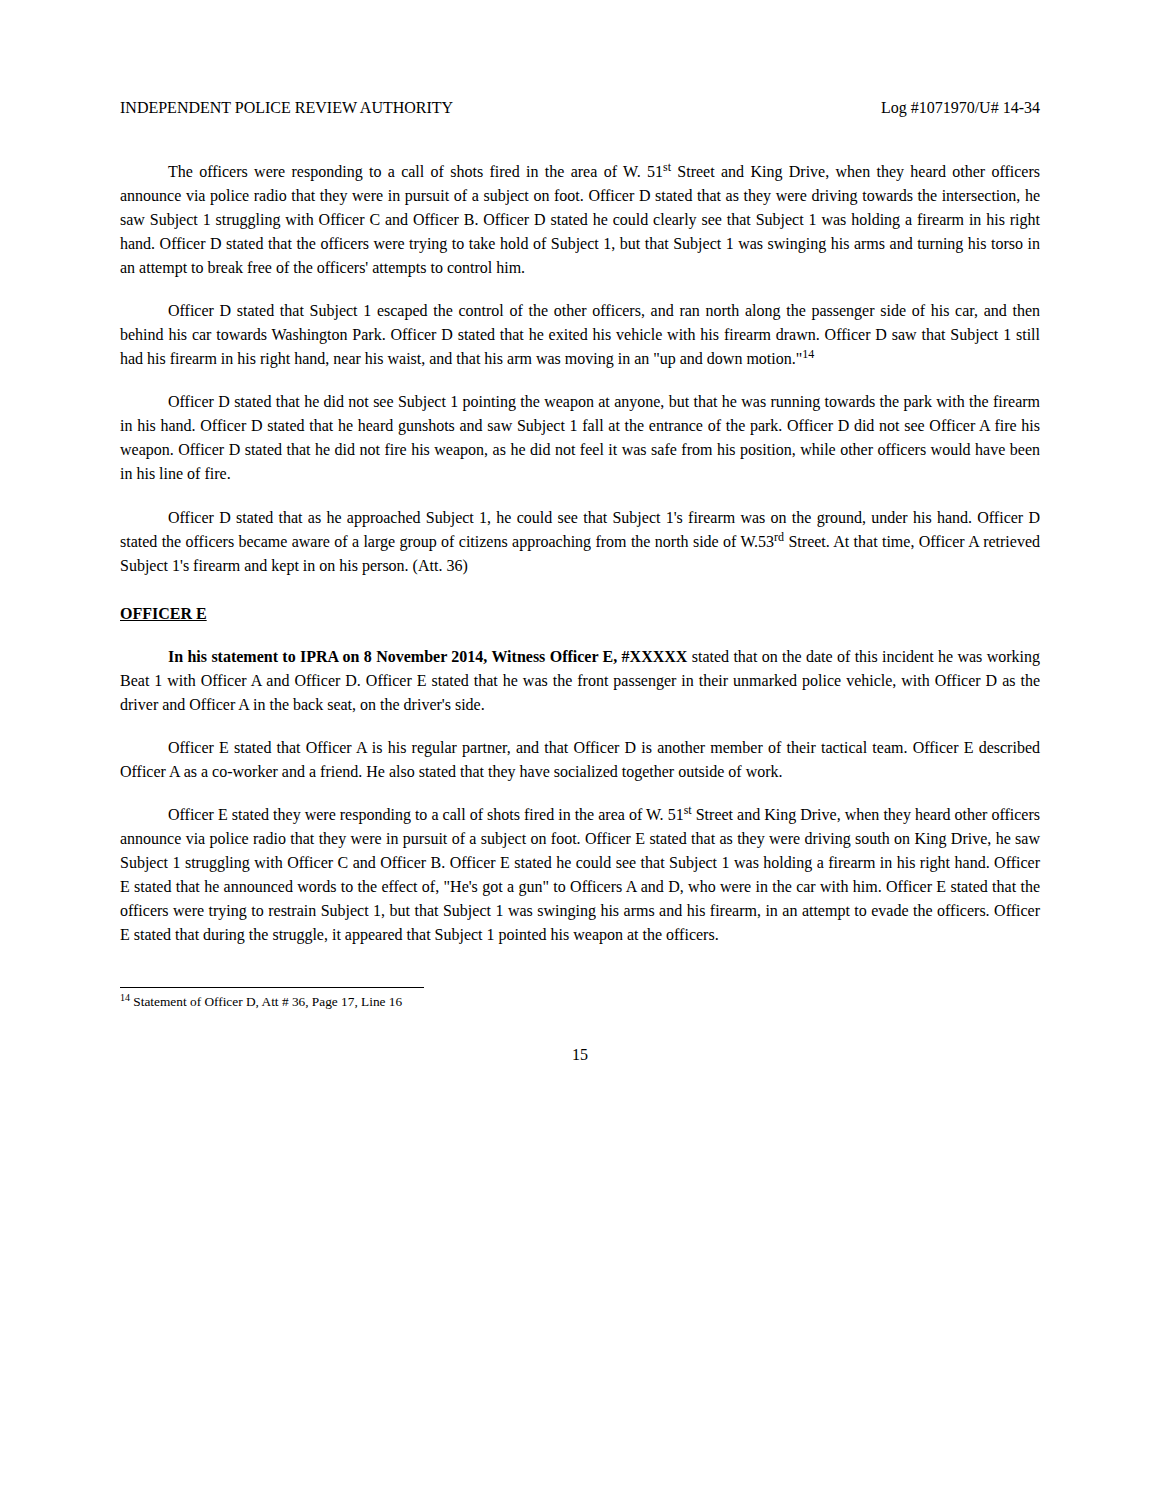Independent Police Review Authority Log #1071970/U# 14-34
The officers were responding to a call of shots fired in the area of W. 51st Street and King Drive, when they heard other officers announce via police radio that they were in pursuit of a subject on foot. Officer D stated that as they were driving towards the intersection, he saw Subject 1 struggling with Officer C and Officer B. Officer D stated he could clearly see that Subject 1 was holding a firearm in his right hand. Officer D stated that the officers were trying to take hold of Subject 1, but that Subject 1 was swinging his arms and turning his torso in an attempt to break free of the officers' attempts to control him.
Officer D stated that Subject 1 escaped the control of the other officers, and ran north along the passenger side of his car, and then behind his car towards Washington Park. Officer D stated that he exited his vehicle with his firearm drawn. Officer D saw that Subject 1 still had his firearm in his right hand, near his waist, and that his arm was moving in an "up and down motion."14
Officer D stated that he did not see Subject 1 pointing the weapon at anyone, but that he was running towards the park with the firearm in his hand. Officer D stated that he heard gunshots and saw Subject 1 fall at the entrance of the park. Officer D did not see Officer A fire his weapon. Officer D stated that he did not fire his weapon, as he did not feel it was safe from his position, while other officers would have been in his line of fire.
Officer D stated that as he approached Subject 1, he could see that Subject 1's firearm was on the ground, under his hand. Officer D stated the officers became aware of a large group of citizens approaching from the north side of W.53rd Street. At that time, Officer A retrieved Subject 1's firearm and kept in on his person. (Att. 36)
OFFICER E
In his statement to IPRA on 8 November 2014, Witness Officer E, #XXXXX stated that on the date of this incident he was working Beat 1 with Officer A and Officer D. Officer E stated that he was the front passenger in their unmarked police vehicle, with Officer D as the driver and Officer A in the back seat, on the driver's side.
Officer E stated that Officer A is his regular partner, and that Officer D is another member of their tactical team. Officer E described Officer A as a co-worker and a friend. He also stated that they have socialized together outside of work.
Officer E stated they were responding to a call of shots fired in the area of W. 51st Street and King Drive, when they heard other officers announce via police radio that they were in pursuit of a subject on foot. Officer E stated that as they were driving south on King Drive, he saw Subject 1 struggling with Officer C and Officer B. Officer E stated he could see that Subject 1 was holding a firearm in his right hand. Officer E stated that he announced words to the effect of, "He's got a gun" to Officers A and D, who were in the car with him. Officer E stated that the officers were trying to restrain Subject 1, but that Subject 1 was swinging his arms and his firearm, in an attempt to evade the officers. Officer E stated that during the struggle, it appeared that Subject 1 pointed his weapon at the officers.
14 Statement of Officer D, Att # 36, Page 17, Line 16
15